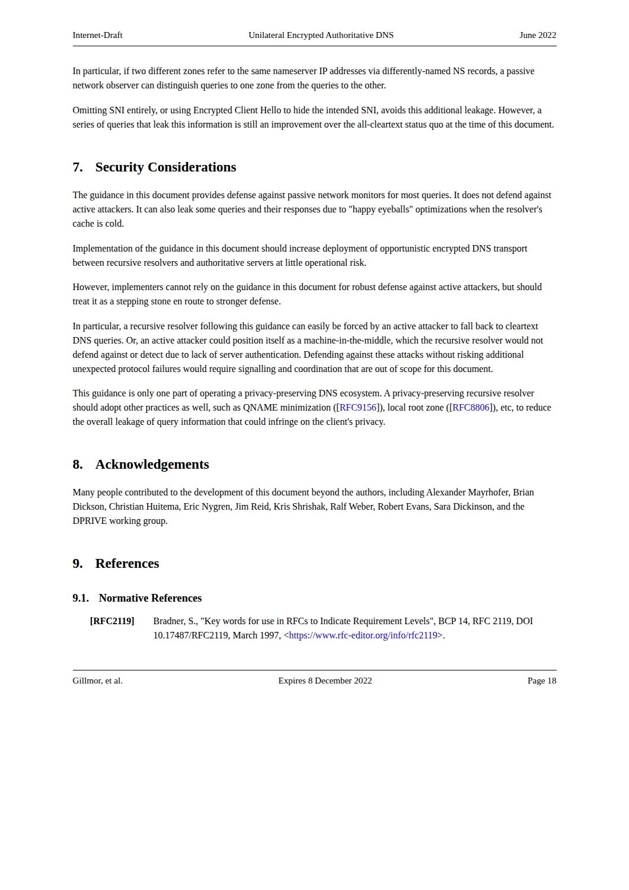Internet-Draft
Unilateral Encrypted Authoritative DNS
June 2022
In particular, if two different zones refer to the same nameserver IP addresses via differently-named NS records, a passive network observer can distinguish queries to one zone from the queries to the other.
Omitting SNI entirely, or using Encrypted Client Hello to hide the intended SNI, avoids this additional leakage. However, a series of queries that leak this information is still an improvement over the all-cleartext status quo at the time of this document.
7. Security Considerations
The guidance in this document provides defense against passive network monitors for most queries. It does not defend against active attackers. It can also leak some queries and their responses due to "happy eyeballs" optimizations when the resolver's cache is cold.
Implementation of the guidance in this document should increase deployment of opportunistic encrypted DNS transport between recursive resolvers and authoritative servers at little operational risk.
However, implementers cannot rely on the guidance in this document for robust defense against active attackers, but should treat it as a stepping stone en route to stronger defense.
In particular, a recursive resolver following this guidance can easily be forced by an active attacker to fall back to cleartext DNS queries. Or, an active attacker could position itself as a machine-in-the-middle, which the recursive resolver would not defend against or detect due to lack of server authentication. Defending against these attacks without risking additional unexpected protocol failures would require signalling and coordination that are out of scope for this document.
This guidance is only one part of operating a privacy-preserving DNS ecosystem. A privacy-preserving recursive resolver should adopt other practices as well, such as QNAME minimization ([RFC9156]), local root zone ([RFC8806]), etc, to reduce the overall leakage of query information that could infringe on the client's privacy.
8. Acknowledgements
Many people contributed to the development of this document beyond the authors, including Alexander Mayrhofer, Brian Dickson, Christian Huitema, Eric Nygren, Jim Reid, Kris Shrishak, Ralf Weber, Robert Evans, Sara Dickinson, and the DPRIVE working group.
9. References
9.1. Normative References
[RFC2119]
Bradner, S., "Key words for use in RFCs to Indicate Requirement Levels", BCP 14, RFC 2119, DOI 10.17487/RFC2119, March 1997, <https://www.rfc-editor.org/info/rfc2119>.
Gillmor, et al.
Expires 8 December 2022
Page 18